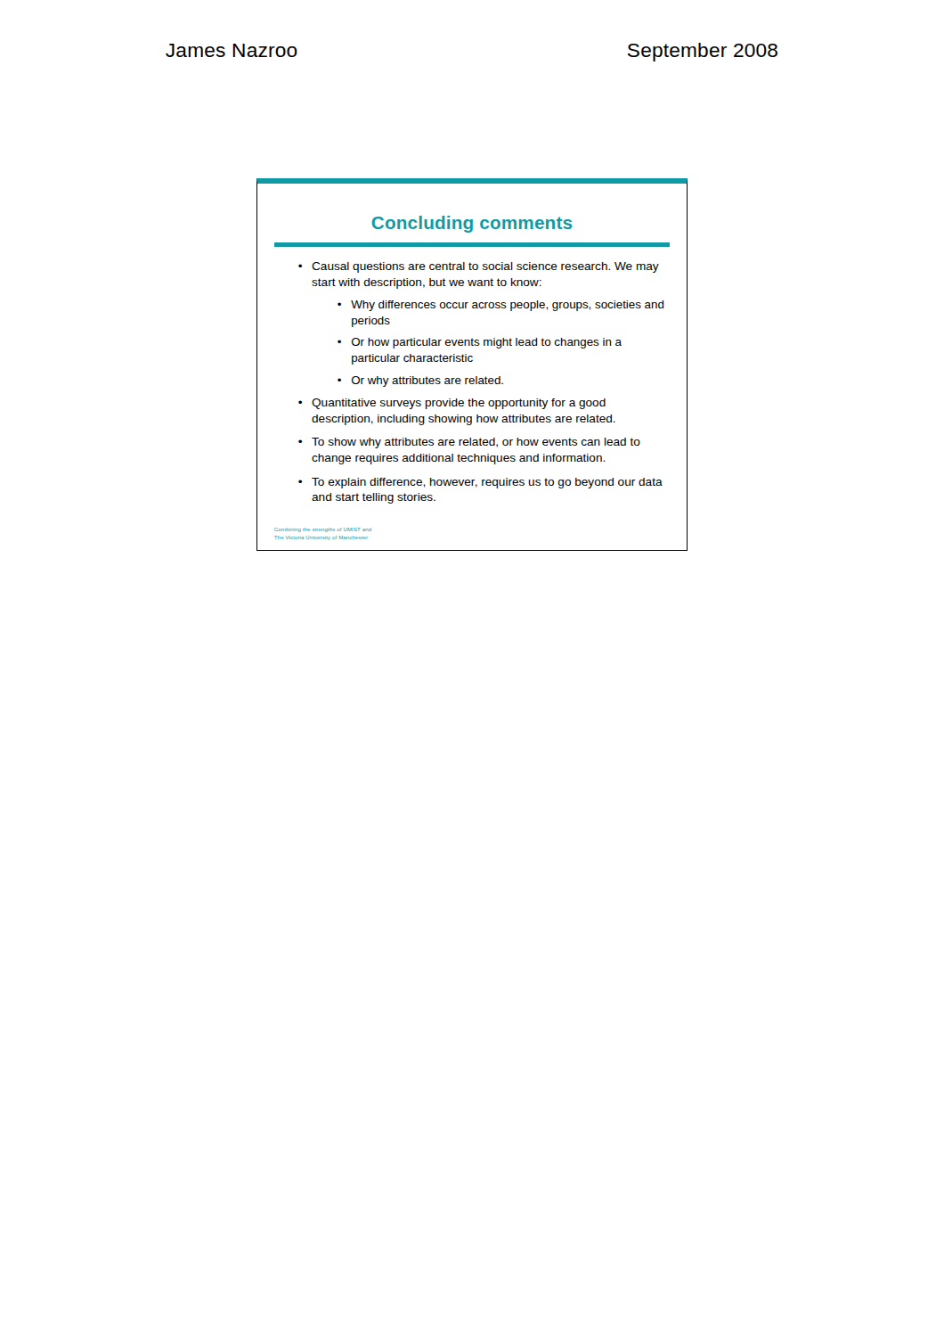James Nazroo September 2008
Concluding comments
Causal questions are central to social science research. We may start with description, but we want to know:
Why differences occur across people, groups, societies and periods
Or how particular events might lead to changes in a particular characteristic
Or why attributes are related.
Quantitative surveys provide the opportunity for a good description, including showing how attributes are related.
To show why attributes are related, or how events can lead to change requires additional techniques and information.
To explain difference, however, requires us to go beyond our data and start telling stories.
Combining the strengths of UMIST and
The Victoria University of Manchester